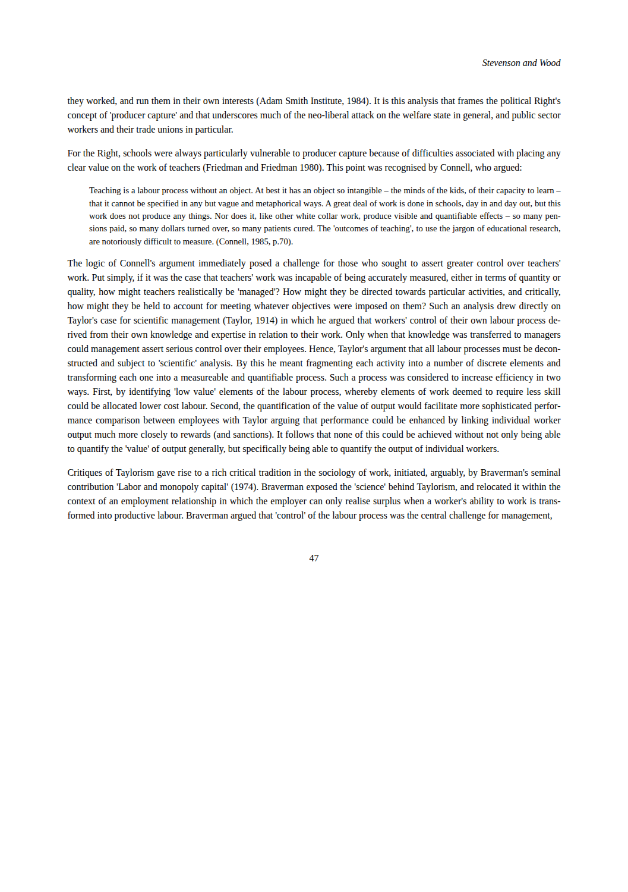Stevenson and Wood
they worked, and run them in their own interests (Adam Smith Institute, 1984). It is this analysis that frames the political Right's concept of 'producer capture' and that underscores much of the neo-liberal attack on the welfare state in general, and public sector workers and their trade unions in particular.
For the Right, schools were always particularly vulnerable to producer capture because of difficulties associated with placing any clear value on the work of teachers (Friedman and Friedman 1980). This point was recognised by Connell, who argued:
Teaching is a labour process without an object. At best it has an object so intangible – the minds of the kids, of their capacity to learn – that it cannot be specified in any but vague and metaphorical ways. A great deal of work is done in schools, day in and day out, but this work does not produce any things. Nor does it, like other white collar work, produce visible and quantifiable effects – so many pensions paid, so many dollars turned over, so many patients cured. The 'outcomes of teaching', to use the jargon of educational research, are notoriously difficult to measure. (Connell, 1985, p.70).
The logic of Connell's argument immediately posed a challenge for those who sought to assert greater control over teachers' work. Put simply, if it was the case that teachers' work was incapable of being accurately measured, either in terms of quantity or quality, how might teachers realistically be 'managed'? How might they be directed towards particular activities, and critically, how might they be held to account for meeting whatever objectives were imposed on them? Such an analysis drew directly on Taylor's case for scientific management (Taylor, 1914) in which he argued that workers' control of their own labour process derived from their own knowledge and expertise in relation to their work. Only when that knowledge was transferred to managers could management assert serious control over their employees. Hence, Taylor's argument that all labour processes must be deconstructed and subject to 'scientific' analysis. By this he meant fragmenting each activity into a number of discrete elements and transforming each one into a measureable and quantifiable process. Such a process was considered to increase efficiency in two ways. First, by identifying 'low value' elements of the labour process, whereby elements of work deemed to require less skill could be allocated lower cost labour. Second, the quantification of the value of output would facilitate more sophisticated performance comparison between employees with Taylor arguing that performance could be enhanced by linking individual worker output much more closely to rewards (and sanctions). It follows that none of this could be achieved without not only being able to quantify the 'value' of output generally, but specifically being able to quantify the output of individual workers.
Critiques of Taylorism gave rise to a rich critical tradition in the sociology of work, initiated, arguably, by Braverman's seminal contribution 'Labor and monopoly capital' (1974). Braverman exposed the 'science' behind Taylorism, and relocated it within the context of an employment relationship in which the employer can only realise surplus when a worker's ability to work is transformed into productive labour. Braverman argued that 'control' of the labour process was the central challenge for management,
47